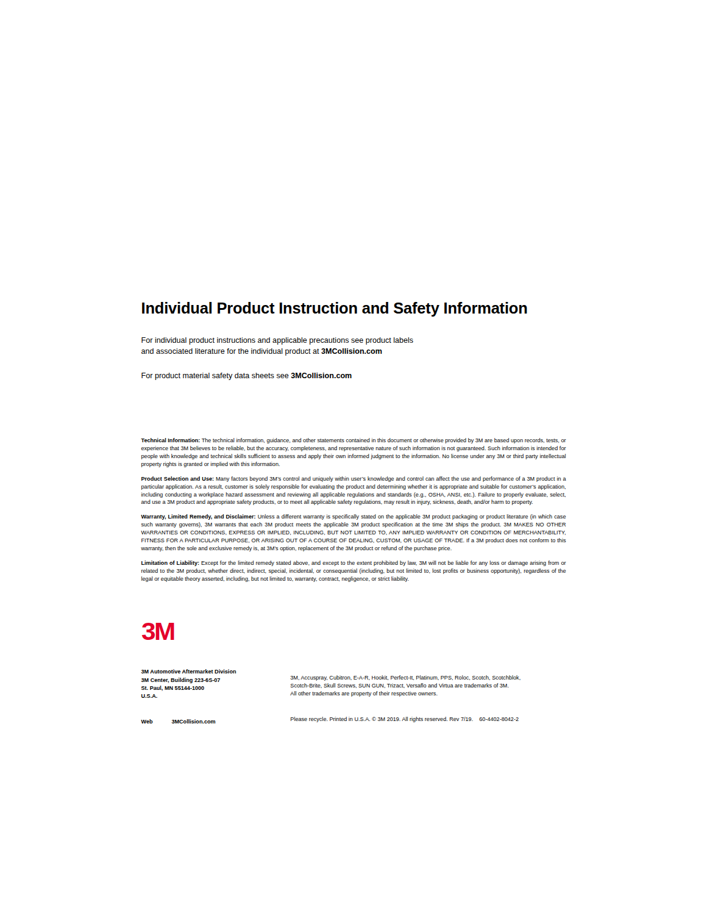Individual Product Instruction and Safety Information
For individual product instructions and applicable precautions see product labels
and associated literature for the individual product at 3MCollision.com
For product material safety data sheets see 3MCollision.com
Technical Information: The technical information, guidance, and other statements contained in this document or otherwise provided by 3M are based upon records, tests, or experience that 3M believes to be reliable, but the accuracy, completeness, and representative nature of such information is not guaranteed. Such information is intended for people with knowledge and technical skills sufficient to assess and apply their own informed judgment to the information. No license under any 3M or third party intellectual property rights is granted or implied with this information.
Product Selection and Use: Many factors beyond 3M’s control and uniquely within user’s knowledge and control can affect the use and performance of a 3M product in a particular application. As a result, customer is solely responsible for evaluating the product and determining whether it is appropriate and suitable for customer’s application, including conducting a workplace hazard assessment and reviewing all applicable regulations and standards (e.g., OSHA, ANSI, etc.). Failure to properly evaluate, select, and use a 3M product and appropriate safety products, or to meet all applicable safety regulations, may result in injury, sickness, death, and/or harm to property.
Warranty, Limited Remedy, and Disclaimer: Unless a different warranty is specifically stated on the applicable 3M product packaging or product literature (in which case such warranty governs), 3M warrants that each 3M product meets the applicable 3M product specification at the time 3M ships the product. 3M MAKES NO OTHER WARRANTIES OR CONDITIONS, EXPRESS OR IMPLIED, INCLUDING, BUT NOT LIMITED TO, ANY IMPLIED WARRANTY OR CONDITION OF MERCHANTABILITY, FITNESS FOR A PARTICULAR PURPOSE, OR ARISING OUT OF A COURSE OF DEALING, CUSTOM, OR USAGE OF TRADE. If a 3M product does not conform to this warranty, then the sole and exclusive remedy is, at 3M’s option, replacement of the 3M product or refund of the purchase price.
Limitation of Liability: Except for the limited remedy stated above, and except to the extent prohibited by law, 3M will not be liable for any loss or damage arising from or related to the 3M product, whether direct, indirect, special, incidental, or consequential (including, but not limited to, lost profits or business opportunity), regardless of the legal or equitable theory asserted, including, but not limited to, warranty, contract, negligence, or strict liability.
3M
3M Automotive Aftermarket Division
3M Center, Building 223-6S-07
St. Paul, MN 55144-1000
U.S.A.
Web3MCollision.com
3M, Accuspray, Cubitron, E-A-R, Hookit, Perfect-It, Platinum, PPS, Roloc, Scotch, Scotchblok,
Scotch-Brite, Skull Screws, SUN GUN, Trizact, Versaflo and Virtua are trademarks of 3M.
All other trademarks are property of their respective owners.
Please recycle. Printed in U.S.A. © 3M 2019. All rights reserved. Rev 7/19. 60-4402-8042-2